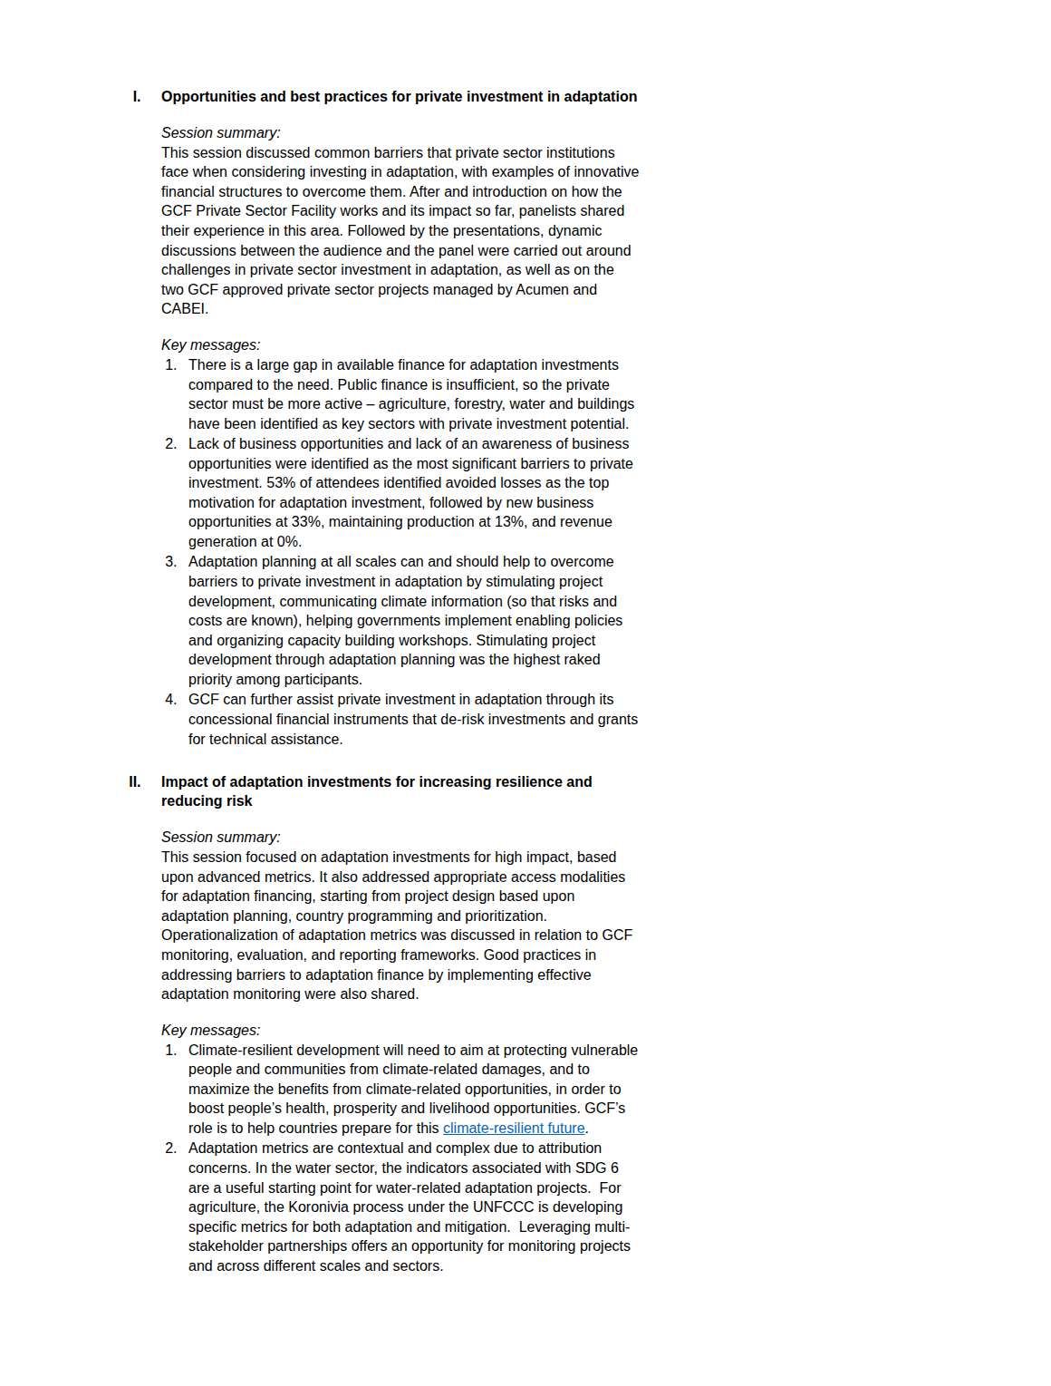Opportunities and best practices for private investment in adaptation
Session summary:
This session discussed common barriers that private sector institutions face when considering investing in adaptation, with examples of innovative financial structures to overcome them. After and introduction on how the GCF Private Sector Facility works and its impact so far, panelists shared their experience in this area. Followed by the presentations, dynamic discussions between the audience and the panel were carried out around challenges in private sector investment in adaptation, as well as on the two GCF approved private sector projects managed by Acumen and CABEI.
Key messages:
There is a large gap in available finance for adaptation investments compared to the need. Public finance is insufficient, so the private sector must be more active – agriculture, forestry, water and buildings have been identified as key sectors with private investment potential.
Lack of business opportunities and lack of an awareness of business opportunities were identified as the most significant barriers to private investment. 53% of attendees identified avoided losses as the top motivation for adaptation investment, followed by new business opportunities at 33%, maintaining production at 13%, and revenue generation at 0%.
Adaptation planning at all scales can and should help to overcome barriers to private investment in adaptation by stimulating project development, communicating climate information (so that risks and costs are known), helping governments implement enabling policies and organizing capacity building workshops. Stimulating project development through adaptation planning was the highest raked priority among participants.
GCF can further assist private investment in adaptation through its concessional financial instruments that de-risk investments and grants for technical assistance.
Impact of adaptation investments for increasing resilience and reducing risk
Session summary:
This session focused on adaptation investments for high impact, based upon advanced metrics. It also addressed appropriate access modalities for adaptation financing, starting from project design based upon adaptation planning, country programming and prioritization. Operationalization of adaptation metrics was discussed in relation to GCF monitoring, evaluation, and reporting frameworks. Good practices in addressing barriers to adaptation finance by implementing effective adaptation monitoring were also shared.
Key messages:
Climate-resilient development will need to aim at protecting vulnerable people and communities from climate-related damages, and to maximize the benefits from climate-related opportunities, in order to boost people’s health, prosperity and livelihood opportunities. GCF’s role is to help countries prepare for this climate-resilient future.
Adaptation metrics are contextual and complex due to attribution concerns. In the water sector, the indicators associated with SDG 6 are a useful starting point for water-related adaptation projects. For agriculture, the Koronivia process under the UNFCCC is developing specific metrics for both adaptation and mitigation. Leveraging multi-stakeholder partnerships offers an opportunity for monitoring projects and across different scales and sectors.